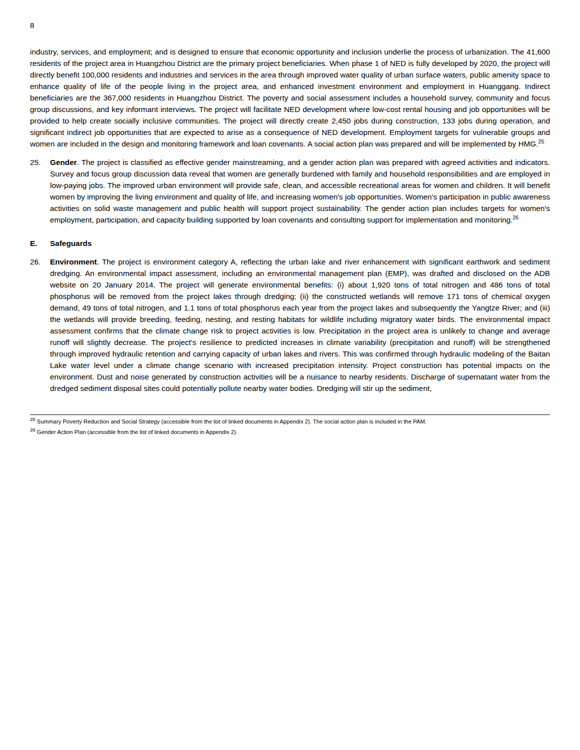8
industry, services, and employment; and is designed to ensure that economic opportunity and inclusion underlie the process of urbanization. The 41,600 residents of the project area in Huangzhou District are the primary project beneficiaries. When phase 1 of NED is fully developed by 2020, the project will directly benefit 100,000 residents and industries and services in the area through improved water quality of urban surface waters, public amenity space to enhance quality of life of the people living in the project area, and enhanced investment environment and employment in Huanggang. Indirect beneficiaries are the 367,000 residents in Huangzhou District. The poverty and social assessment includes a household survey, community and focus group discussions, and key informant interviews. The project will facilitate NED development where low-cost rental housing and job opportunities will be provided to help create socially inclusive communities. The project will directly create 2,450 jobs during construction, 133 jobs during operation, and significant indirect job opportunities that are expected to arise as a consequence of NED development. Employment targets for vulnerable groups and women are included in the design and monitoring framework and loan covenants. A social action plan was prepared and will be implemented by HMG.25
25.
Gender. The project is classified as effective gender mainstreaming, and a gender action plan was prepared with agreed activities and indicators. Survey and focus group discussion data reveal that women are generally burdened with family and household responsibilities and are employed in low-paying jobs. The improved urban environment will provide safe, clean, and accessible recreational areas for women and children. It will benefit women by improving the living environment and quality of life, and increasing women's job opportunities. Women's participation in public awareness activities on solid waste management and public health will support project sustainability. The gender action plan includes targets for women's employment, participation, and capacity building supported by loan covenants and consulting support for implementation and monitoring.26
E.
Safeguards
26.
Environment. The project is environment category A, reflecting the urban lake and river enhancement with significant earthwork and sediment dredging. An environmental impact assessment, including an environmental management plan (EMP), was drafted and disclosed on the ADB website on 20 January 2014. The project will generate environmental benefits: (i) about 1,920 tons of total nitrogen and 486 tons of total phosphorus will be removed from the project lakes through dredging; (ii) the constructed wetlands will remove 171 tons of chemical oxygen demand, 49 tons of total nitrogen, and 1.1 tons of total phosphorus each year from the project lakes and subsequently the Yangtze River; and (iii) the wetlands will provide breeding, feeding, nesting, and resting habitats for wildlife including migratory water birds. The environmental impact assessment confirms that the climate change risk to project activities is low. Precipitation in the project area is unlikely to change and average runoff will slightly decrease. The project's resilience to predicted increases in climate variability (precipitation and runoff) will be strengthened through improved hydraulic retention and carrying capacity of urban lakes and rivers. This was confirmed through hydraulic modeling of the Baitan Lake water level under a climate change scenario with increased precipitation intensity. Project construction has potential impacts on the environment. Dust and noise generated by construction activities will be a nuisance to nearby residents. Discharge of supernatant water from the dredged sediment disposal sites could potentially pollute nearby water bodies. Dredging will stir up the sediment,
25 Summary Poverty Reduction and Social Strategy (accessible from the list of linked documents in Appendix 2). The social action plan is included in the PAM.
26 Gender Action Plan (accessible from the list of linked documents in Appendix 2).